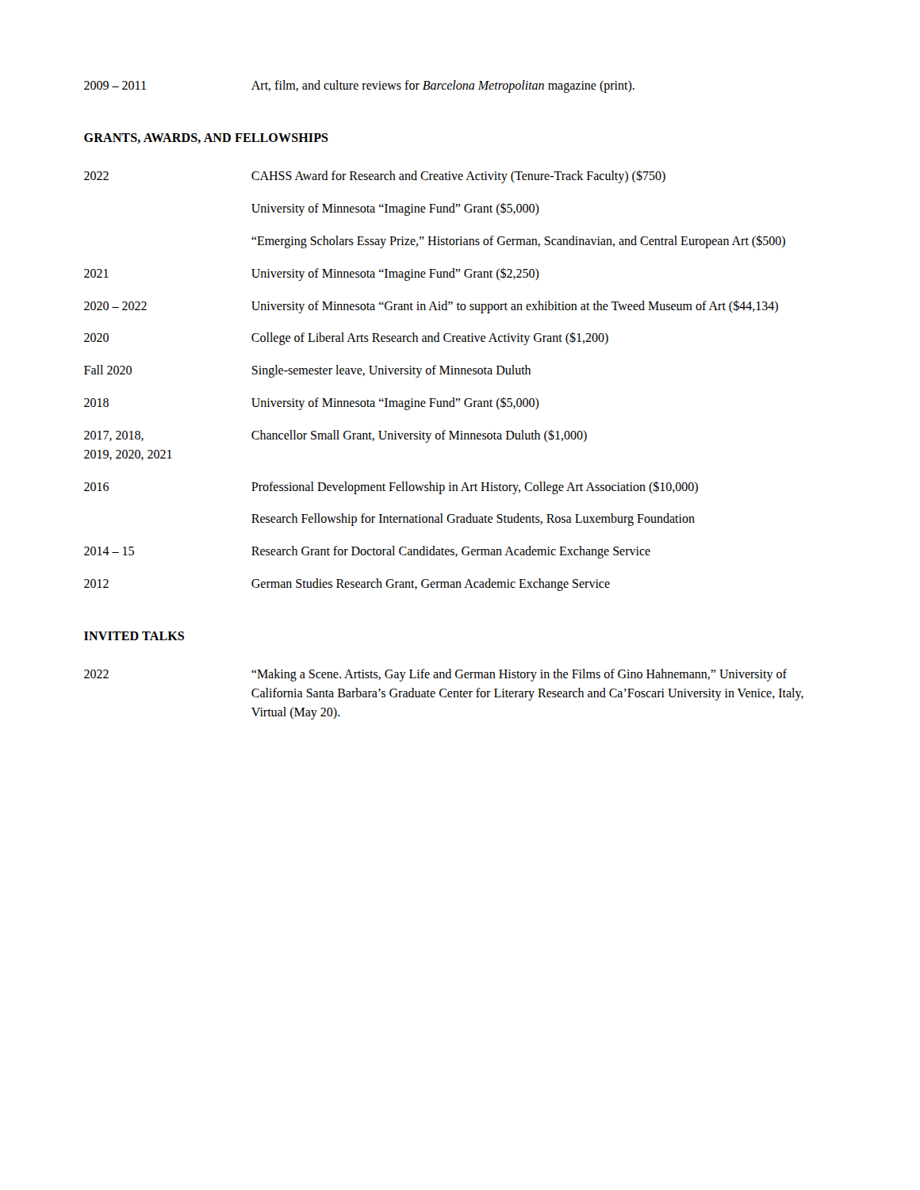| 2009 – 2011 | Art, film, and culture reviews for Barcelona Metropolitan magazine (print). |
GRANTS, AWARDS, AND FELLOWSHIPS
| 2022 | CAHSS Award for Research and Creative Activity (Tenure-Track Faculty) ($750) University of Minnesota “Imagine Fund” Grant ($5,000) “Emerging Scholars Essay Prize,” Historians of German, Scandinavian, and Central European Art ($500) |
| 2021 | University of Minnesota “Imagine Fund” Grant ($2,250) |
| 2020 – 2022 | University of Minnesota “Grant in Aid” to support an exhibition at the Tweed Museum of Art ($44,134) |
| 2020 | College of Liberal Arts Research and Creative Activity Grant ($1,200) |
| Fall 2020 | Single-semester leave, University of Minnesota Duluth |
| 2018 | University of Minnesota “Imagine Fund” Grant ($5,000) |
| 2017, 2018, 2019, 2020, 2021 | Chancellor Small Grant, University of Minnesota Duluth ($1,000) |
| 2016 | Professional Development Fellowship in Art History, College Art Association ($10,000) Research Fellowship for International Graduate Students, Rosa Luxemburg Foundation |
| 2014 – 15 | Research Grant for Doctoral Candidates, German Academic Exchange Service |
| 2012 | German Studies Research Grant, German Academic Exchange Service |
INVITED TALKS
| 2022 | “Making a Scene. Artists, Gay Life and German History in the Films of Gino Hahnemann,” University of California Santa Barbara’s Graduate Center for Literary Research and Ca’Foscari University in Venice, Italy, Virtual (May 20). |